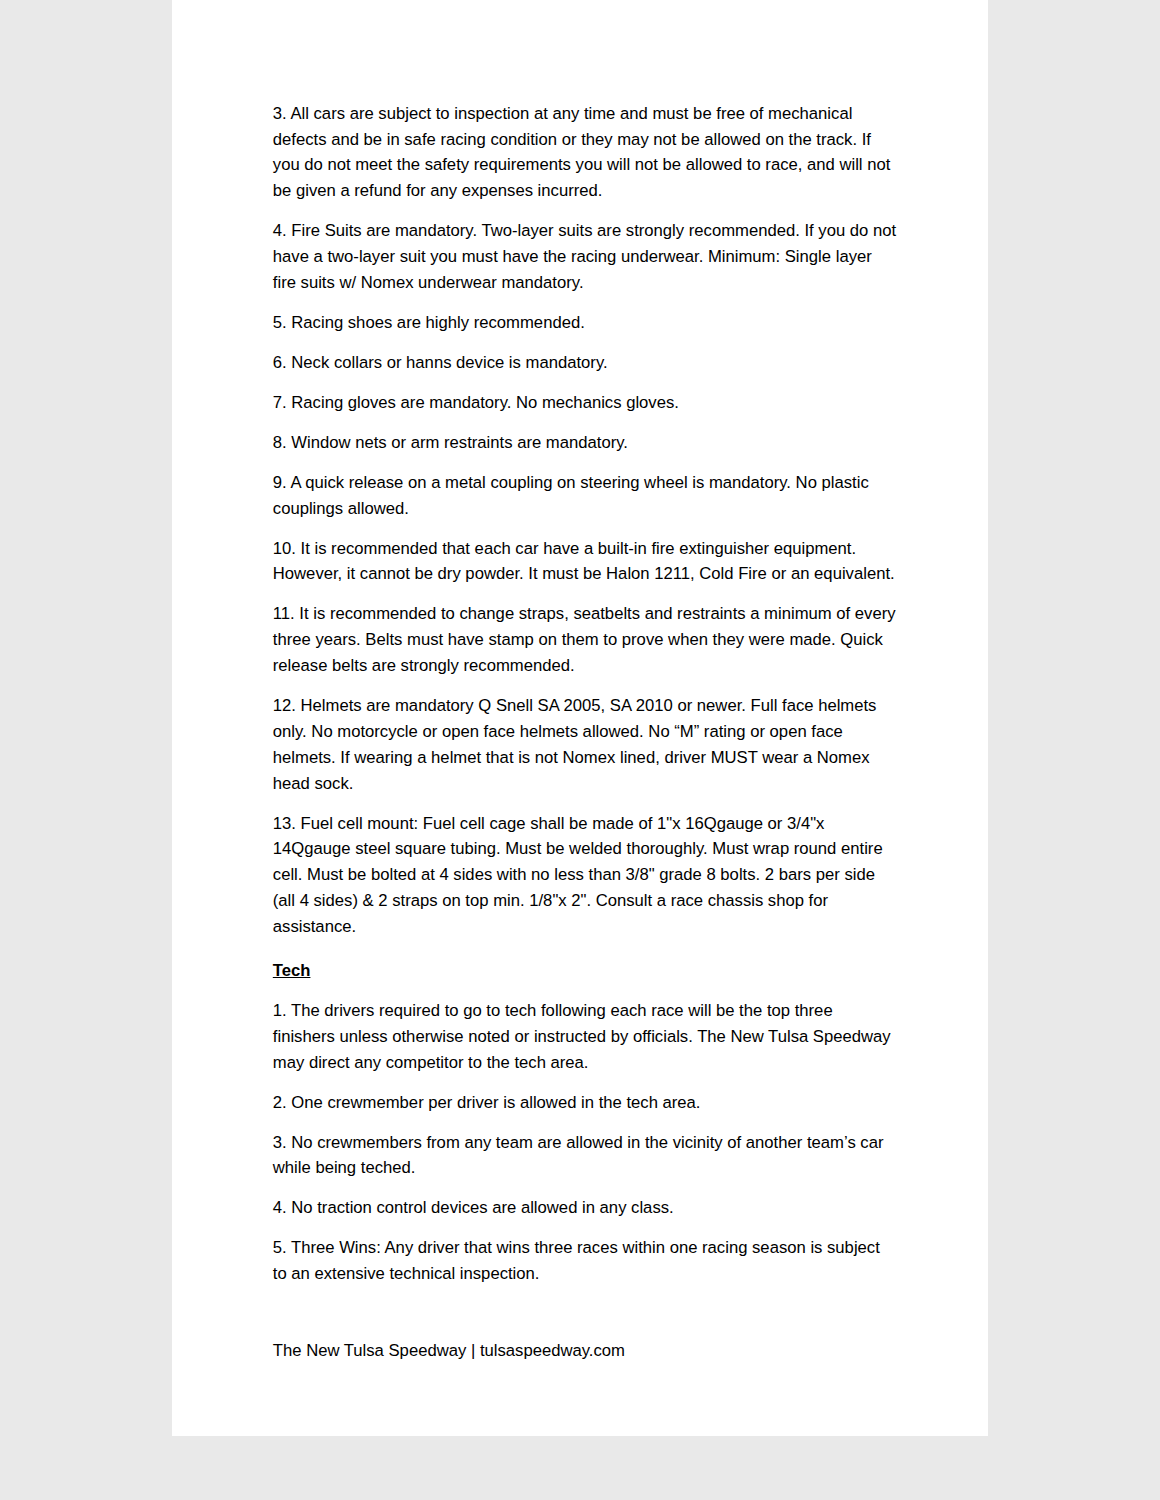3. All cars are subject to inspection at any time and must be free of mechanical defects and be in safe racing condition or they may not be allowed on the track. If you do not meet the safety requirements you will not be allowed to race, and will not be given a refund for any expenses incurred.
4. Fire Suits are mandatory. Two-layer suits are strongly recommended. If you do not have a two-layer suit you must have the racing underwear. Minimum: Single layer fire suits w/ Nomex underwear mandatory.
5. Racing shoes are highly recommended.
6. Neck collars or hanns device is mandatory.
7. Racing gloves are mandatory. No mechanics gloves.
8. Window nets or arm restraints are mandatory.
9. A quick release on a metal coupling on steering wheel is mandatory. No plastic couplings allowed.
10. It is recommended that each car have a built-in fire extinguisher equipment. However, it cannot be dry powder. It must be Halon 1211, Cold Fire or an equivalent.
11. It is recommended to change straps, seatbelts and restraints a minimum of every three years. Belts must have stamp on them to prove when they were made. Quick release belts are strongly recommended.
12. Helmets are mandatory Q Snell SA 2005, SA 2010 or newer. Full face helmets only. No motorcycle or open face helmets allowed. No “M” rating or open face helmets. If wearing a helmet that is not Nomex lined, driver MUST wear a Nomex head sock.
13. Fuel cell mount: Fuel cell cage shall be made of 1"x 16Qgauge or 3/4"x 14Qgauge steel square tubing. Must be welded thoroughly. Must wrap round entire cell. Must be bolted at 4 sides with no less than 3/8" grade 8 bolts. 2 bars per side (all 4 sides) & 2 straps on top min. 1/8"x 2". Consult a race chassis shop for assistance.
Tech
1. The drivers required to go to tech following each race will be the top three finishers unless otherwise noted or instructed by officials. The New Tulsa Speedway may direct any competitor to the tech area.
2. One crewmember per driver is allowed in the tech area.
3. No crewmembers from any team are allowed in the vicinity of another team’s car while being teched.
4. No traction control devices are allowed in any class.
5. Three Wins: Any driver that wins three races within one racing season is subject to an extensive technical inspection.
The New Tulsa Speedway | tulsaspeedway.com